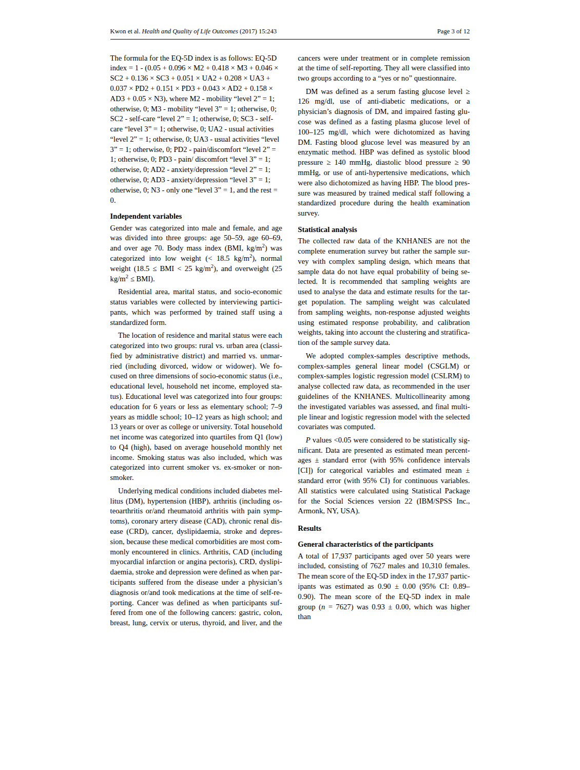Kwon et al. Health and Quality of Life Outcomes (2017) 15:243
Page 3 of 12
The formula for the EQ-5D index is as follows: EQ-5D index = 1 - (0.05 + 0.096 × M2 + 0.418 × M3 + 0.046 × SC2 + 0.136 × SC3 + 0.051 × UA2 + 0.208 × UA3 + 0.037 × PD2 + 0.151 × PD3 + 0.043 × AD2 + 0.158 × AD3 + 0.05 × N3), where M2 - mobility “level 2” = 1; otherwise, 0; M3 - mobility “level 3” = 1; otherwise, 0; SC2 - self-care “level 2” = 1; otherwise, 0; SC3 - self-care “level 3” = 1; otherwise, 0; UA2 - usual activities “level 2” = 1; otherwise, 0; UA3 - usual activities “level 3” = 1; otherwise, 0; PD2 - pain/discomfort “level 2” = 1; otherwise, 0; PD3 - pain/ discomfort “level 3” = 1; otherwise, 0; AD2 - anxiety/depression “level 2” = 1; otherwise, 0; AD3 - anxiety/depression “level 3” = 1; otherwise, 0; N3 - only one “level 3” = 1, and the rest = 0.
Independent variables
Gender was categorized into male and female, and age was divided into three groups: age 50–59, age 60–69, and over age 70. Body mass index (BMI, kg/m2) was categorized into low weight (< 18.5 kg/m2), normal weight (18.5 ≤ BMI < 25 kg/m2), and overweight (25 kg/m2 ≤ BMI).
Residential area, marital status, and socio-economic status variables were collected by interviewing participants, which was performed by trained staff using a standardized form.
The location of residence and marital status were each categorized into two groups: rural vs. urban area (classified by administrative district) and married vs. unmarried (including divorced, widow or widower). We focused on three dimensions of socio-economic status (i.e., educational level, household net income, employed status). Educational level was categorized into four groups: education for 6 years or less as elementary school; 7–9 years as middle school; 10–12 years as high school; and 13 years or over as college or university. Total household net income was categorized into quartiles from Q1 (low) to Q4 (high), based on average household monthly net income. Smoking status was also included, which was categorized into current smoker vs. ex-smoker or non-smoker.
Underlying medical conditions included diabetes mellitus (DM), hypertension (HBP), arthritis (including osteoarthritis or/and rheumatoid arthritis with pain symptoms), coronary artery disease (CAD), chronic renal disease (CRD), cancer, dyslipidaemia, stroke and depression, because these medical comorbidities are most commonly encountered in clinics. Arthritis, CAD (including myocardial infarction or angina pectoris), CRD, dyslipidaemia, stroke and depression were defined as when participants suffered from the disease under a physician’s diagnosis or/and took medications at the time of self-reporting. Cancer was defined as when participants suffered from one of the following cancers: gastric, colon, breast, lung, cervix or uterus, thyroid, and liver, and the cancers were under treatment or in complete remission at the time of self-reporting. They all were classified into two groups according to a “yes or no” questionnaire.
DM was defined as a serum fasting glucose level ≥ 126 mg/dl, use of anti-diabetic medications, or a physician’s diagnosis of DM, and impaired fasting glucose was defined as a fasting plasma glucose level of 100–125 mg/dl, which were dichotomized as having DM. Fasting blood glucose level was measured by an enzymatic method. HBP was defined as systolic blood pressure ≥ 140 mmHg, diastolic blood pressure ≥ 90 mmHg, or use of anti-hypertensive medications, which were also dichotomized as having HBP. The blood pressure was measured by trained medical staff following a standardized procedure during the health examination survey.
Statistical analysis
The collected raw data of the KNHANES are not the complete enumeration survey but rather the sample survey with complex sampling design, which means that sample data do not have equal probability of being selected. It is recommended that sampling weights are used to analyse the data and estimate results for the target population. The sampling weight was calculated from sampling weights, non-response adjusted weights using estimated response probability, and calibration weights, taking into account the clustering and stratification of the sample survey data.
We adopted complex-samples descriptive methods, complex-samples general linear model (CSGLM) or complex-samples logistic regression model (CSLRM) to analyse collected raw data, as recommended in the user guidelines of the KNHANES. Multicollinearity among the investigated variables was assessed, and final multiple linear and logistic regression model with the selected covariates was computed.
P values <0.05 were considered to be statistically significant. Data are presented as estimated mean percentages ± standard error (with 95% confidence intervals [CI]) for categorical variables and estimated mean ± standard error (with 95% CI) for continuous variables. All statistics were calculated using Statistical Package for the Social Sciences version 22 (IBM/SPSS Inc., Armonk, NY, USA).
Results
General characteristics of the participants
A total of 17,937 participants aged over 50 years were included, consisting of 7627 males and 10,310 females. The mean score of the EQ-5D index in the 17,937 participants was estimated as 0.90 ± 0.00 (95% CI: 0.89–0.90). The mean score of the EQ-5D index in male group (n = 7627) was 0.93 ± 0.00, which was higher than